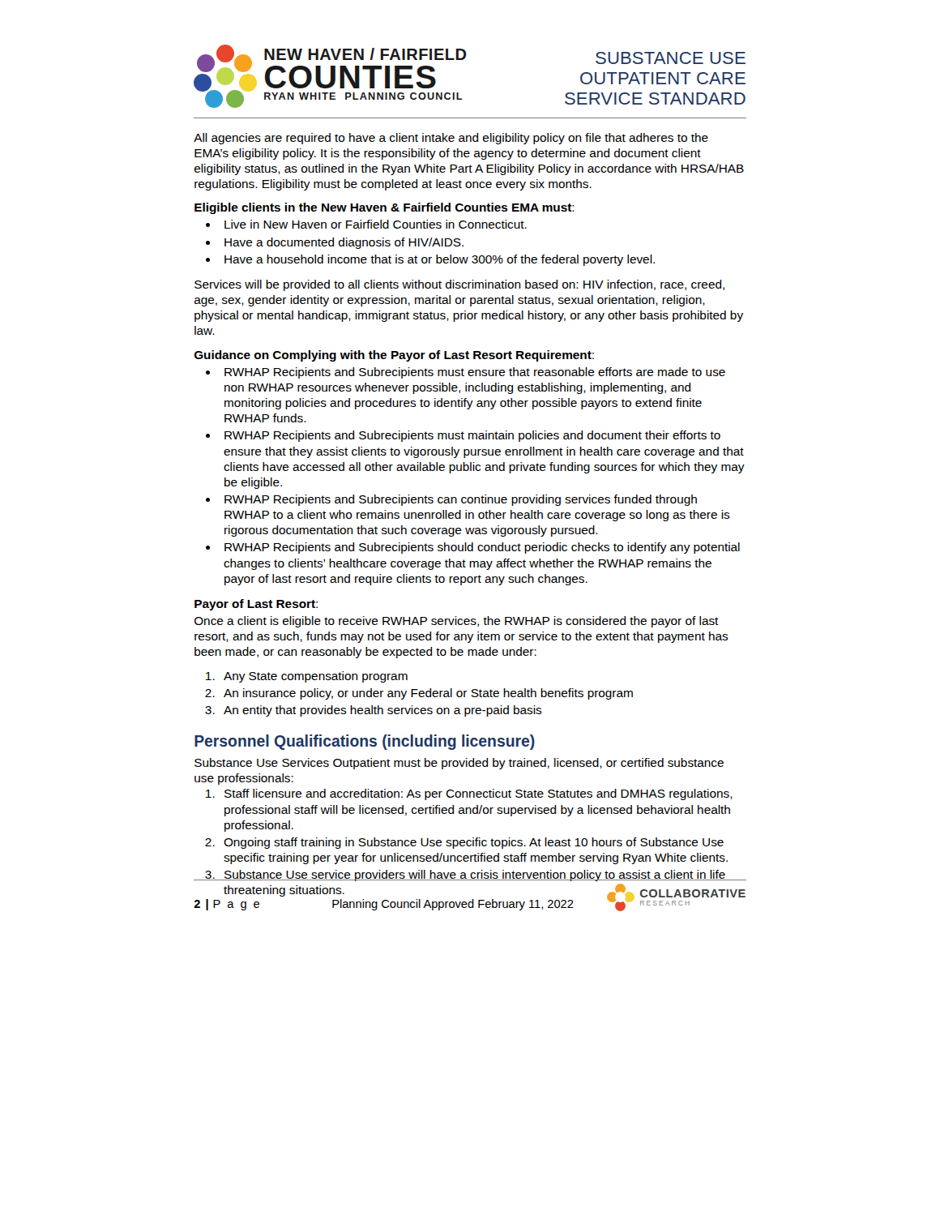NEW HAVEN / FAIRFIELD
COUNTIES
RYAN WHITE PLANNING COUNCIL
SUBSTANCE USE OUTPATIENT CARE
SERVICE STANDARD
All agencies are required to have a client intake and eligibility policy on file that adheres to the EMA’s eligibility policy. It is the responsibility of the agency to determine and document client eligibility status, as outlined in the Ryan White Part A Eligibility Policy in accordance with HRSA/HAB regulations. Eligibility must be completed at least once every six months.
Eligible clients in the New Haven & Fairfield Counties EMA must:
Live in New Haven or Fairfield Counties in Connecticut.
Have a documented diagnosis of HIV/AIDS.
Have a household income that is at or below 300% of the federal poverty level.
Services will be provided to all clients without discrimination based on: HIV infection, race, creed, age, sex, gender identity or expression, marital or parental status, sexual orientation, religion, physical or mental handicap, immigrant status, prior medical history, or any other basis prohibited by law.
Guidance on Complying with the Payor of Last Resort Requirement:
RWHAP Recipients and Subrecipients must ensure that reasonable efforts are made to use non RWHAP resources whenever possible, including establishing, implementing, and monitoring policies and procedures to identify any other possible payors to extend finite RWHAP funds.
RWHAP Recipients and Subrecipients must maintain policies and document their efforts to ensure that they assist clients to vigorously pursue enrollment in health care coverage and that clients have accessed all other available public and private funding sources for which they may be eligible.
RWHAP Recipients and Subrecipients can continue providing services funded through RWHAP to a client who remains unenrolled in other health care coverage so long as there is rigorous documentation that such coverage was vigorously pursued.
RWHAP Recipients and Subrecipients should conduct periodic checks to identify any potential changes to clients’ healthcare coverage that may affect whether the RWHAP remains the payor of last resort and require clients to report any such changes.
Payor of Last Resort:
Once a client is eligible to receive RWHAP services, the RWHAP is considered the payor of last resort, and as such, funds may not be used for any item or service to the extent that payment has been made, or can reasonably be expected to be made under:
Any State compensation program
An insurance policy, or under any Federal or State health benefits program
An entity that provides health services on a pre-paid basis
Personnel Qualifications (including licensure)
Substance Use Services Outpatient must be provided by trained, licensed, or certified substance use professionals:
Staff licensure and accreditation: As per Connecticut State Statutes and DMHAS regulations, professional staff will be licensed, certified and/or supervised by a licensed behavioral health professional.
Ongoing staff training in Substance Use specific topics. At least 10 hours of Substance Use specific training per year for unlicensed/uncertified staff member serving Ryan White clients.
Substance Use service providers will have a crisis intervention policy to assist a client in life threatening situations.
2 | P a g e
Planning Council Approved February 11, 2022
COLLABORATIVE
RESEARCH